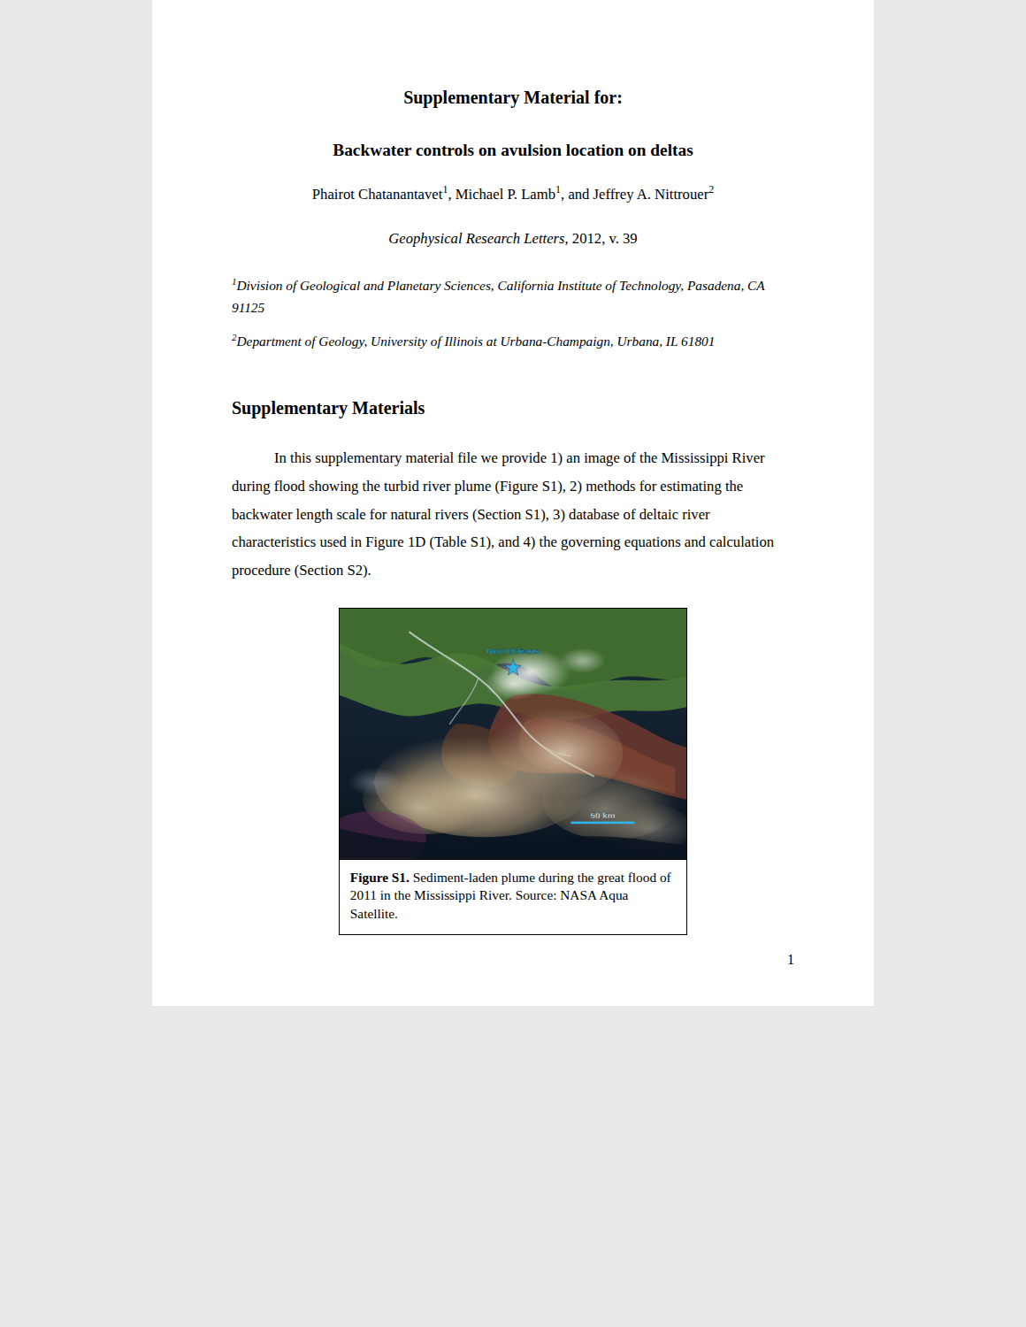Supplementary Material for:
Backwater controls on avulsion location on deltas
Phairot Chatanantavet1, Michael P. Lamb1, and Jeffrey A. Nittrouer2
Geophysical Research Letters, 2012, v. 39
1Division of Geological and Planetary Sciences, California Institute of Technology, Pasadena, CA 91125
2Department of Geology, University of Illinois at Urbana-Champaign, Urbana, IL 61801
Supplementary Materials
In this supplementary material file we provide 1) an image of the Mississippi River during flood showing the turbid river plume (Figure S1), 2) methods for estimating the backwater length scale for natural rivers (Section S1), 3) database of deltaic river characteristics used in Figure 1D (Table S1), and 4) the governing equations and calculation procedure (Section S2).
New Orleans 50 km
Figure S1. Sediment-laden plume during the great flood of 2011 in the Mississippi River. Source: NASA Aqua Satellite.
1